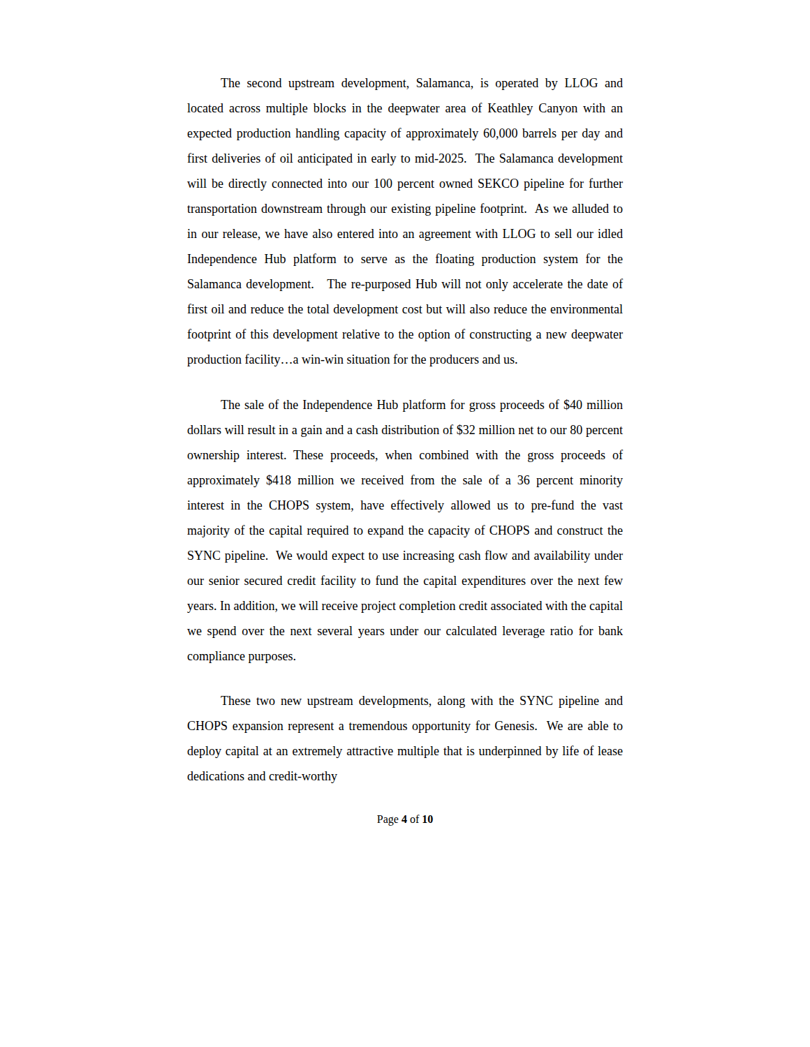The second upstream development, Salamanca, is operated by LLOG and located across multiple blocks in the deepwater area of Keathley Canyon with an expected production handling capacity of approximately 60,000 barrels per day and first deliveries of oil anticipated in early to mid-2025. The Salamanca development will be directly connected into our 100 percent owned SEKCO pipeline for further transportation downstream through our existing pipeline footprint. As we alluded to in our release, we have also entered into an agreement with LLOG to sell our idled Independence Hub platform to serve as the floating production system for the Salamanca development. The re-purposed Hub will not only accelerate the date of first oil and reduce the total development cost but will also reduce the environmental footprint of this development relative to the option of constructing a new deepwater production facility…a win-win situation for the producers and us.
The sale of the Independence Hub platform for gross proceeds of $40 million dollars will result in a gain and a cash distribution of $32 million net to our 80 percent ownership interest. These proceeds, when combined with the gross proceeds of approximately $418 million we received from the sale of a 36 percent minority interest in the CHOPS system, have effectively allowed us to pre-fund the vast majority of the capital required to expand the capacity of CHOPS and construct the SYNC pipeline. We would expect to use increasing cash flow and availability under our senior secured credit facility to fund the capital expenditures over the next few years. In addition, we will receive project completion credit associated with the capital we spend over the next several years under our calculated leverage ratio for bank compliance purposes.
These two new upstream developments, along with the SYNC pipeline and CHOPS expansion represent a tremendous opportunity for Genesis. We are able to deploy capital at an extremely attractive multiple that is underpinned by life of lease dedications and credit-worthy
Page 4 of 10